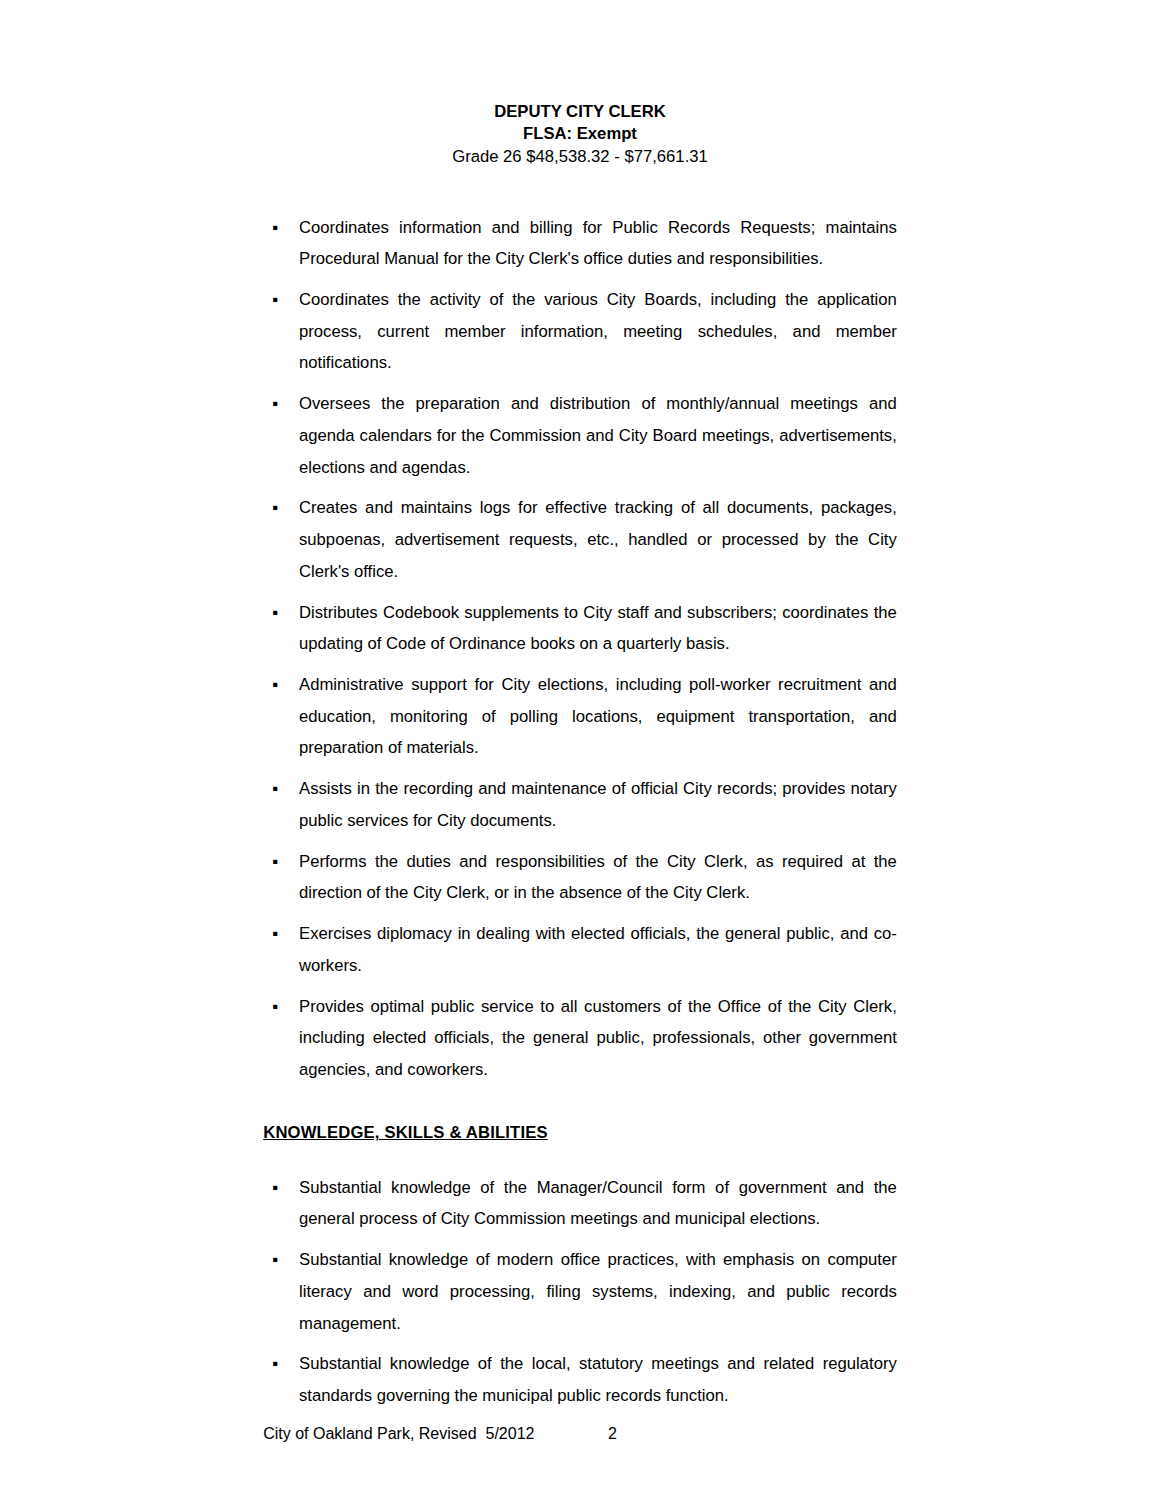DEPUTY CITY CLERK
FLSA: Exempt
Grade 26 $48,538.32 - $77,661.31
Coordinates information and billing for Public Records Requests; maintains Procedural Manual for the City Clerk's office duties and responsibilities.
Coordinates the activity of the various City Boards, including the application process, current member information, meeting schedules, and member notifications.
Oversees the preparation and distribution of monthly/annual meetings and agenda calendars for the Commission and City Board meetings, advertisements, elections and agendas.
Creates and maintains logs for effective tracking of all documents, packages, subpoenas, advertisement requests, etc., handled or processed by the City Clerk's office.
Distributes Codebook supplements to City staff and subscribers; coordinates the updating of Code of Ordinance books on a quarterly basis.
Administrative support for City elections, including poll-worker recruitment and education, monitoring of polling locations, equipment transportation, and preparation of materials.
Assists in the recording and maintenance of official City records; provides notary public services for City documents.
Performs the duties and responsibilities of the City Clerk, as required at the direction of the City Clerk, or in the absence of the City Clerk.
Exercises diplomacy in dealing with elected officials, the general public, and co-workers.
Provides optimal public service to all customers of the Office of the City Clerk, including elected officials, the general public, professionals, other government agencies, and coworkers.
KNOWLEDGE, SKILLS & ABILITIES
Substantial knowledge of the Manager/Council form of government and the general process of City Commission meetings and municipal elections.
Substantial knowledge of modern office practices, with emphasis on computer literacy and word processing, filing systems, indexing, and public records management.
Substantial knowledge of the local, statutory meetings and related regulatory standards governing the municipal public records function.
City of Oakland Park, Revised 5/2012 2